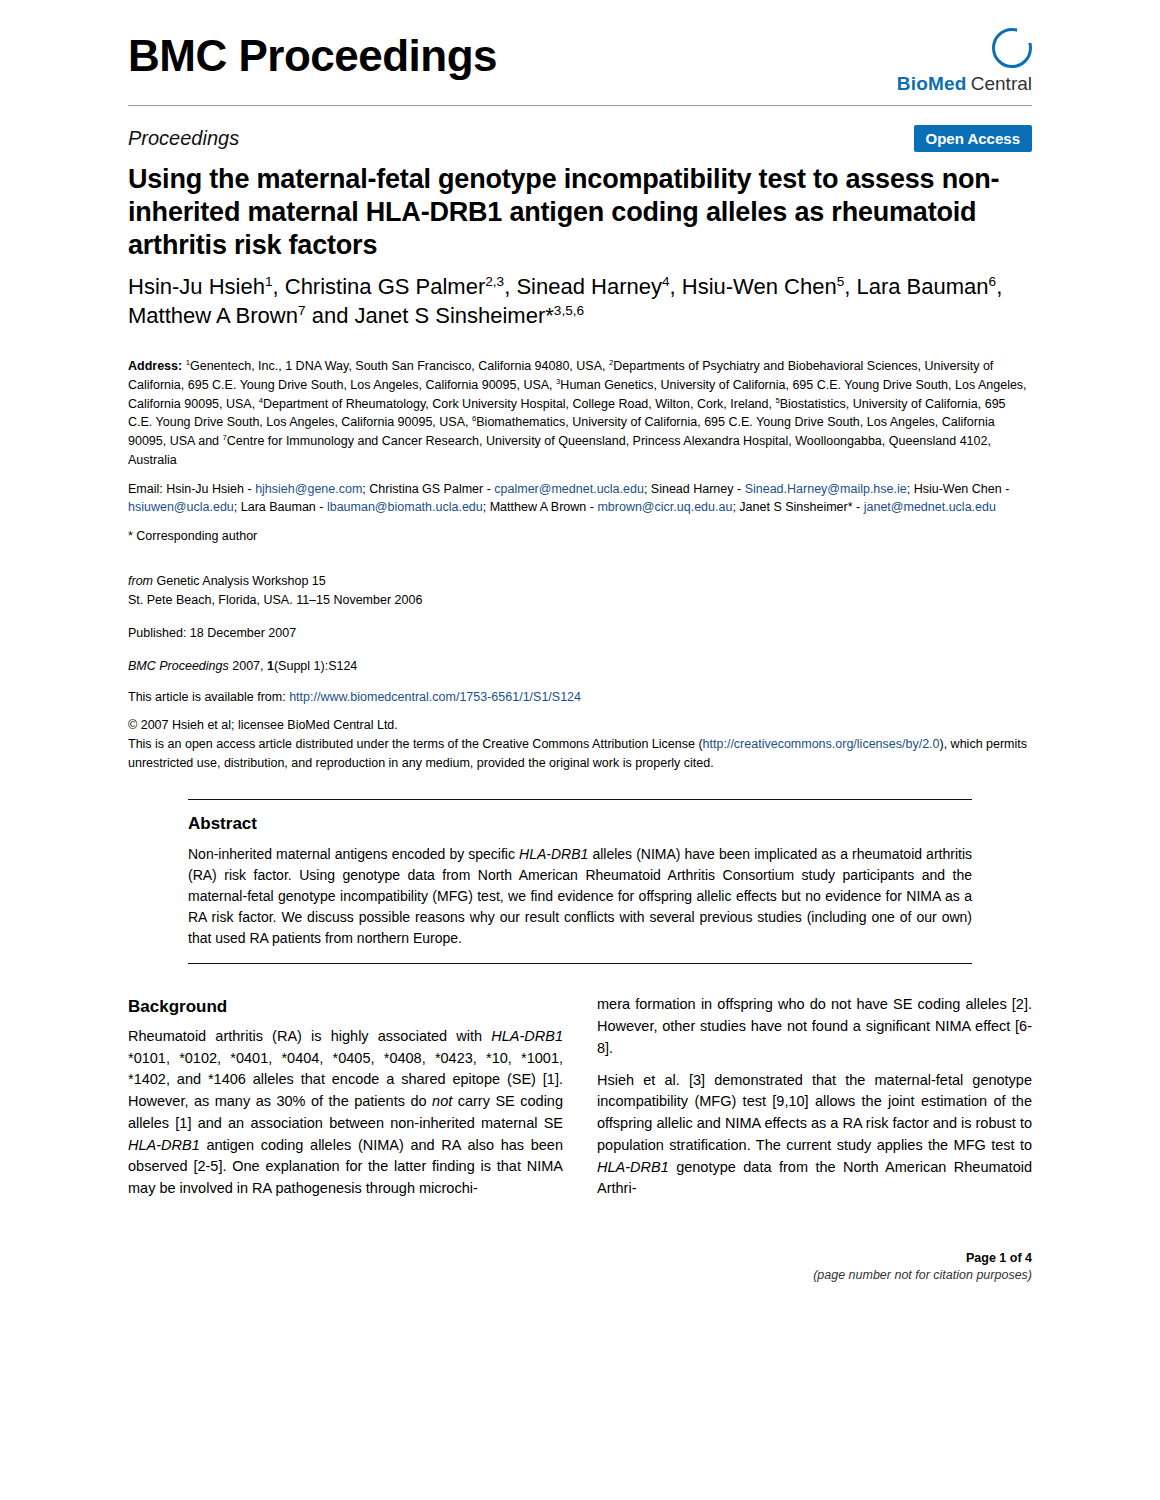BMC Proceedings
BioMed Central
Proceedings
Open Access
Using the maternal-fetal genotype incompatibility test to assess non-inherited maternal HLA-DRB1 antigen coding alleles as rheumatoid arthritis risk factors
Hsin-Ju Hsieh1, Christina GS Palmer2,3, Sinead Harney4, Hsiu-Wen Chen5, Lara Bauman6, Matthew A Brown7 and Janet S Sinsheimer*3,5,6
Address: 1Genentech, Inc., 1 DNA Way, South San Francisco, California 94080, USA, 2Departments of Psychiatry and Biobehavioral Sciences, University of California, 695 C.E. Young Drive South, Los Angeles, California 90095, USA, 3Human Genetics, University of California, 695 C.E. Young Drive South, Los Angeles, California 90095, USA, 4Department of Rheumatology, Cork University Hospital, College Road, Wilton, Cork, Ireland, 5Biostatistics, University of California, 695 C.E. Young Drive South, Los Angeles, California 90095, USA, 6Biomathematics, University of California, 695 C.E. Young Drive South, Los Angeles, California 90095, USA and 7Centre for Immunology and Cancer Research, University of Queensland, Princess Alexandra Hospital, Woolloongabba, Queensland 4102, Australia
Email: Hsin-Ju Hsieh - hjhsieh@gene.com; Christina GS Palmer - cpalmer@mednet.ucla.edu; Sinead Harney - Sinead.Harney@mailp.hse.ie; Hsiu-Wen Chen - hsiuwen@ucla.edu; Lara Bauman - lbauman@biomath.ucla.edu; Matthew A Brown - mbrown@cicr.uq.edu.au; Janet S Sinsheimer* - janet@mednet.ucla.edu
* Corresponding author
from Genetic Analysis Workshop 15
St. Pete Beach, Florida, USA. 11–15 November 2006
Published: 18 December 2007
BMC Proceedings 2007, 1(Suppl 1):S124
This article is available from: http://www.biomedcentral.com/1753-6561/1/S1/S124
© 2007 Hsieh et al; licensee BioMed Central Ltd.
This is an open access article distributed under the terms of the Creative Commons Attribution License (http://creativecommons.org/licenses/by/2.0), which permits unrestricted use, distribution, and reproduction in any medium, provided the original work is properly cited.
Abstract
Non-inherited maternal antigens encoded by specific HLA-DRB1 alleles (NIMA) have been implicated as a rheumatoid arthritis (RA) risk factor. Using genotype data from North American Rheumatoid Arthritis Consortium study participants and the maternal-fetal genotype incompatibility (MFG) test, we find evidence for offspring allelic effects but no evidence for NIMA as a RA risk factor. We discuss possible reasons why our result conflicts with several previous studies (including one of our own) that used RA patients from northern Europe.
Background
Rheumatoid arthritis (RA) is highly associated with HLA-DRB1 *0101, *0102, *0401, *0404, *0405, *0408, *0423, *10, *1001, *1402, and *1406 alleles that encode a shared epitope (SE) [1]. However, as many as 30% of the patients do not carry SE coding alleles [1] and an association between non-inherited maternal SE HLA-DRB1 antigen coding alleles (NIMA) and RA also has been observed [2-5]. One explanation for the latter finding is that NIMA may be involved in RA pathogenesis through microchi-
mera formation in offspring who do not have SE coding alleles [2]. However, other studies have not found a significant NIMA effect [6-8].
Hsieh et al. [3] demonstrated that the maternal-fetal genotype incompatibility (MFG) test [9,10] allows the joint estimation of the offspring allelic and NIMA effects as a RA risk factor and is robust to population stratification. The current study applies the MFG test to HLA-DRB1 genotype data from the North American Rheumatoid Arthri-
Page 1 of 4
(page number not for citation purposes)